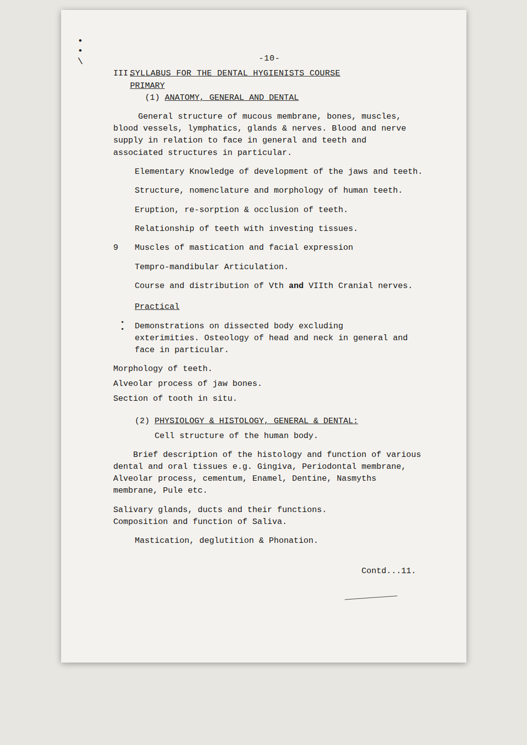•
•
\
-10-
III.
SYLLABUS FOR THE DENTAL HYGIENISTS COURSE
PRIMARY
(1) ANATOMY, GENERAL AND DENTAL
General structure of mucous membrane, bones, muscles,
blood vessels, lymphatics, glands & nerves. Blood and nerve
supply in relation to face in general and teeth and
associated structures in particular.
Elementary Knowledge of development of the jaws and teeth.
Structure, nomenclature and morphology of human teeth.
Eruption, re-sorption & occlusion of teeth.
Relationship of teeth with investing tissues.
9 Muscles of mastication and facial expression
Tempro-mandibular Articulation.
Course and distribution of Vth and VIIth Cranial nerves.
Practical
•
•Demonstrations on dissected body excluding
exterimities. Osteology of head and neck in general and
face in particular.
Morphology of teeth.
Alveolar process of jaw bones.
Section of tooth in situ.
(2) PHYSIOLOGY & HISTOLOGY, GENERAL & DENTAL:
Cell structure of the human body.
Brief description of the histology and function of various
dental and oral tissues e.g. Gingiva, Periodontal membrane,
Alveolar process, cementum, Enamel, Dentine, Nasmyths membrane, Pule etc.
Salivary glands, ducts and their functions.
Composition and function of Saliva.
Mastication, deglutition & Phonation.
Contd...11.